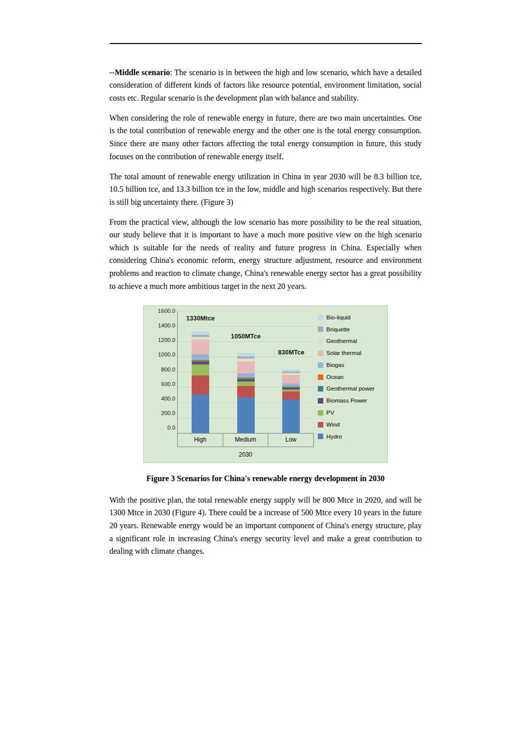--Middle scenario: The scenario is in between the high and low scenario, which have a detailed consideration of different kinds of factors like resource potential, environment limitation, social costs etc. Regular scenario is the development plan with balance and stability.
When considering the role of renewable energy in future, there are two main uncertainties. One is the total contribution of renewable energy and the other one is the total energy consumption. Since there are many other factors affecting the total energy consumption in future, this study focuses on the contribution of renewable energy itself.
The total amount of renewable energy utilization in China in year 2030 will be 8.3 billion tce, 10.5 billion tce, and 13.3 billion tce in the low, middle and high scenarios respectively. But there is still big uncertainty there. (Figure 3)
From the practical view, although the low scenario has more possibility to be the real situation, our study believe that it is important to have a much more positive view on the high scenario which is suitable for the needs of reality and future progress in China. Especially when considering China's economic reform, energy structure adjustment, resource and environment problems and reaction to climate change, China's renewable energy sector has a great possibility to achieve a much more ambitious target in the next 20 years.
1600.0 1400.0 1200.0 1000.0 800.0 600.0 400.0 200.0 0.0
1330Mtce
1050MTce
830MTce
High
Medium
Low
2030
Bio-liquid
Briquette
Geothermal
Solar thermal
Biogas
Ocean
Geothermal power
Biomass Power
PV
Wind
Hydro
Figure 3 Scenarios for China's renewable energy development in 2030
With the positive plan, the total renewable energy supply will be 800 Mtce in 2020, and will be 1300 Mtce in 2030 (Figure 4). There could be a increase of 500 Mtce every 10 years in the future 20 years. Renewable energy would be an important component of China's energy structure, play a significant role in increasing China's energy security level and make a great contribution to dealing with climate changes.